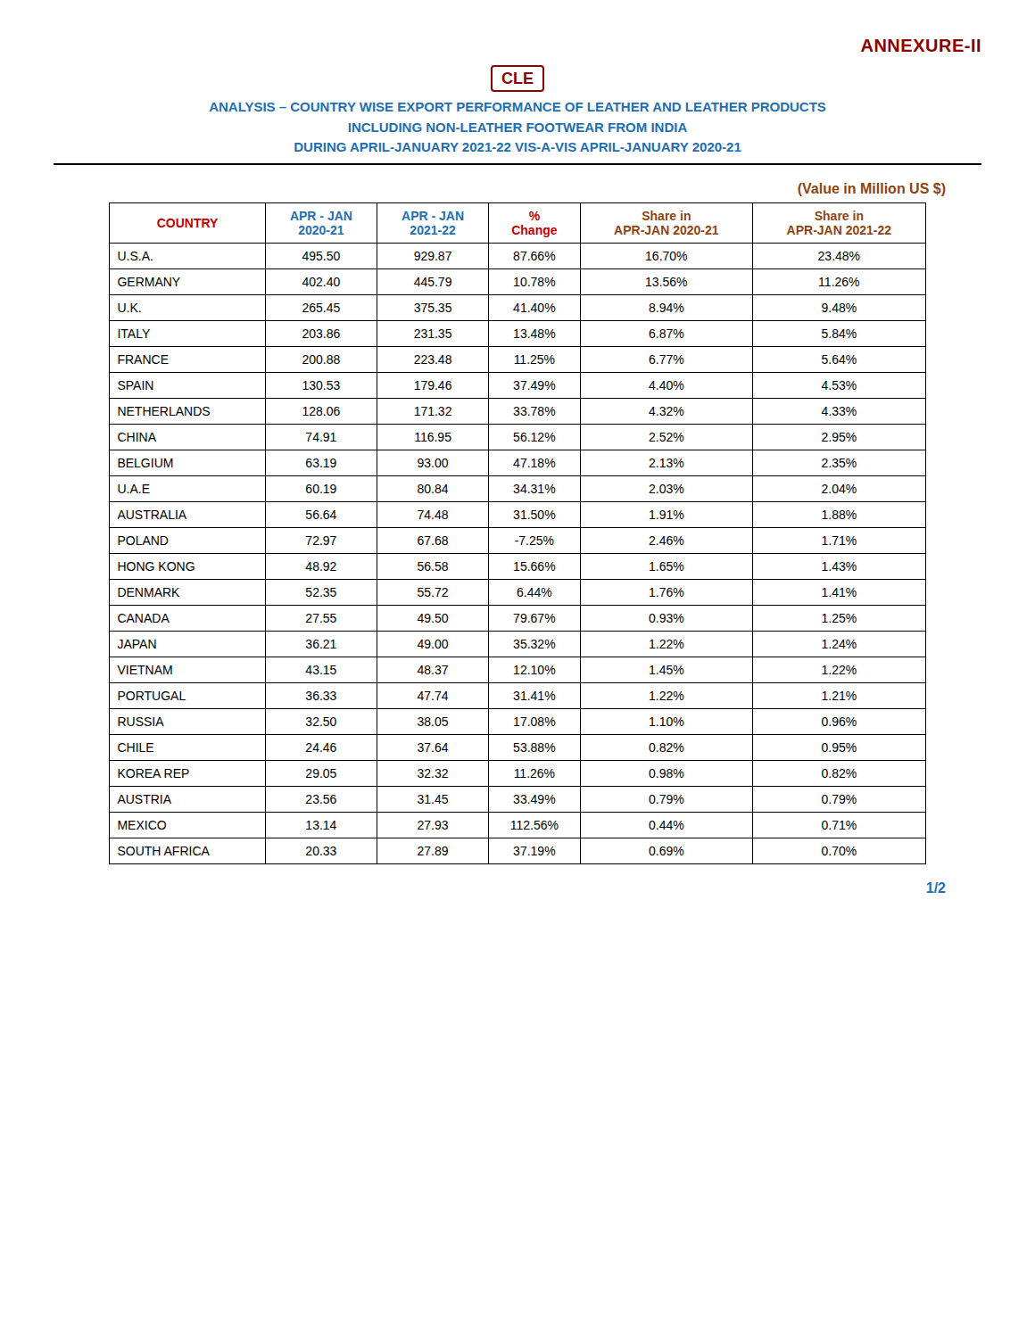ANNEXURE-II
CLE
ANALYSIS – COUNTRY WISE EXPORT PERFORMANCE OF LEATHER AND LEATHER PRODUCTS
INCLUDING NON-LEATHER FOOTWEAR FROM INDIA
DURING APRIL-JANUARY 2021-22 VIS-A-VIS APRIL-JANUARY 2020-21
(Value in Million US $)
| COUNTRY | APR - JAN 2020-21 | APR - JAN 2021-22 | % Change | Share in APR-JAN 2020-21 | Share in APR-JAN 2021-22 |
| --- | --- | --- | --- | --- | --- |
| U.S.A. | 495.50 | 929.87 | 87.66% | 16.70% | 23.48% |
| GERMANY | 402.40 | 445.79 | 10.78% | 13.56% | 11.26% |
| U.K. | 265.45 | 375.35 | 41.40% | 8.94% | 9.48% |
| ITALY | 203.86 | 231.35 | 13.48% | 6.87% | 5.84% |
| FRANCE | 200.88 | 223.48 | 11.25% | 6.77% | 5.64% |
| SPAIN | 130.53 | 179.46 | 37.49% | 4.40% | 4.53% |
| NETHERLANDS | 128.06 | 171.32 | 33.78% | 4.32% | 4.33% |
| CHINA | 74.91 | 116.95 | 56.12% | 2.52% | 2.95% |
| BELGIUM | 63.19 | 93.00 | 47.18% | 2.13% | 2.35% |
| U.A.E | 60.19 | 80.84 | 34.31% | 2.03% | 2.04% |
| AUSTRALIA | 56.64 | 74.48 | 31.50% | 1.91% | 1.88% |
| POLAND | 72.97 | 67.68 | -7.25% | 2.46% | 1.71% |
| HONG KONG | 48.92 | 56.58 | 15.66% | 1.65% | 1.43% |
| DENMARK | 52.35 | 55.72 | 6.44% | 1.76% | 1.41% |
| CANADA | 27.55 | 49.50 | 79.67% | 0.93% | 1.25% |
| JAPAN | 36.21 | 49.00 | 35.32% | 1.22% | 1.24% |
| VIETNAM | 43.15 | 48.37 | 12.10% | 1.45% | 1.22% |
| PORTUGAL | 36.33 | 47.74 | 31.41% | 1.22% | 1.21% |
| RUSSIA | 32.50 | 38.05 | 17.08% | 1.10% | 0.96% |
| CHILE | 24.46 | 37.64 | 53.88% | 0.82% | 0.95% |
| KOREA REP | 29.05 | 32.32 | 11.26% | 0.98% | 0.82% |
| AUSTRIA | 23.56 | 31.45 | 33.49% | 0.79% | 0.79% |
| MEXICO | 13.14 | 27.93 | 112.56% | 0.44% | 0.71% |
| SOUTH AFRICA | 20.33 | 27.89 | 37.19% | 0.69% | 0.70% |
1/2